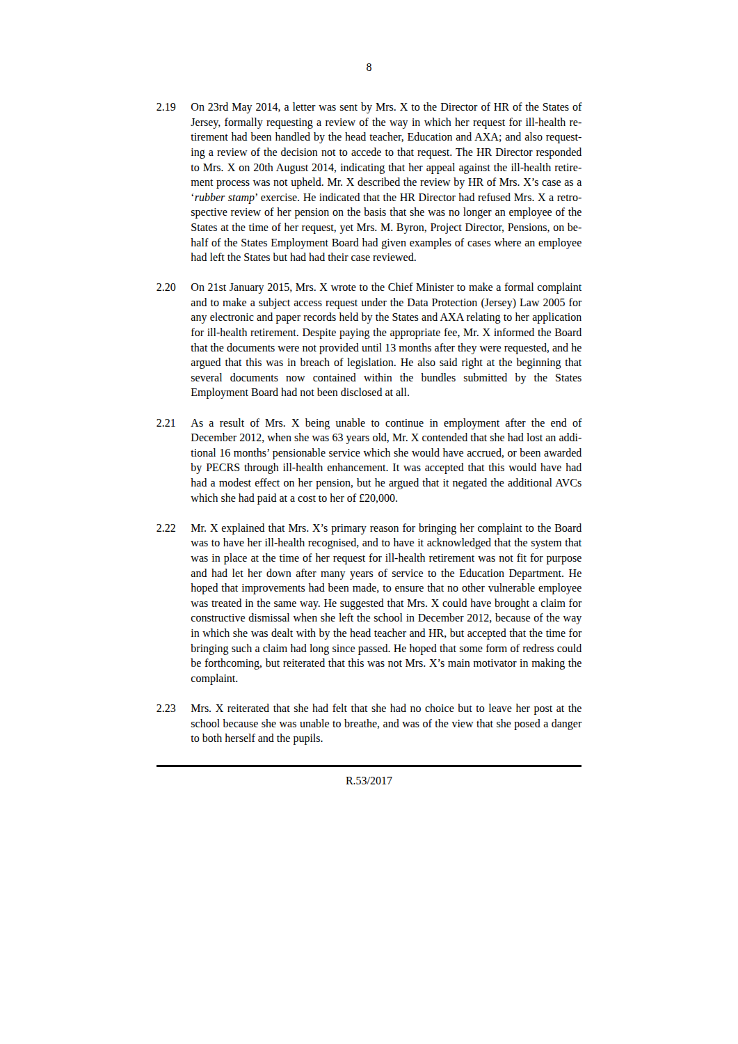8
2.19
On 23rd May 2014, a letter was sent by Mrs. X to the Director of HR of the States of Jersey, formally requesting a review of the way in which her request for ill-health retirement had been handled by the head teacher, Education and AXA; and also requesting a review of the decision not to accede to that request. The HR Director responded to Mrs. X on 20th August 2014, indicating that her appeal against the ill-health retirement process was not upheld. Mr. X described the review by HR of Mrs. X’s case as a ‘rubber stamp’ exercise. He indicated that the HR Director had refused Mrs. X a retrospective review of her pension on the basis that she was no longer an employee of the States at the time of her request, yet Mrs. M. Byron, Project Director, Pensions, on behalf of the States Employment Board had given examples of cases where an employee had left the States but had had their case reviewed.
2.20
On 21st January 2015, Mrs. X wrote to the Chief Minister to make a formal complaint and to make a subject access request under the Data Protection (Jersey) Law 2005 for any electronic and paper records held by the States and AXA relating to her application for ill-health retirement. Despite paying the appropriate fee, Mr. X informed the Board that the documents were not provided until 13 months after they were requested, and he argued that this was in breach of legislation. He also said right at the beginning that several documents now contained within the bundles submitted by the States Employment Board had not been disclosed at all.
2.21
As a result of Mrs. X being unable to continue in employment after the end of December 2012, when she was 63 years old, Mr. X contended that she had lost an additional 16 months’ pensionable service which she would have accrued, or been awarded by PECRS through ill-health enhancement. It was accepted that this would have had had a modest effect on her pension, but he argued that it negated the additional AVCs which she had paid at a cost to her of £20,000.
2.22
Mr. X explained that Mrs. X’s primary reason for bringing her complaint to the Board was to have her ill-health recognised, and to have it acknowledged that the system that was in place at the time of her request for ill-health retirement was not fit for purpose and had let her down after many years of service to the Education Department. He hoped that improvements had been made, to ensure that no other vulnerable employee was treated in the same way. He suggested that Mrs. X could have brought a claim for constructive dismissal when she left the school in December 2012, because of the way in which she was dealt with by the head teacher and HR, but accepted that the time for bringing such a claim had long since passed. He hoped that some form of redress could be forthcoming, but reiterated that this was not Mrs. X’s main motivator in making the complaint.
2.23
Mrs. X reiterated that she had felt that she had no choice but to leave her post at the school because she was unable to breathe, and was of the view that she posed a danger to both herself and the pupils.
R.53/2017